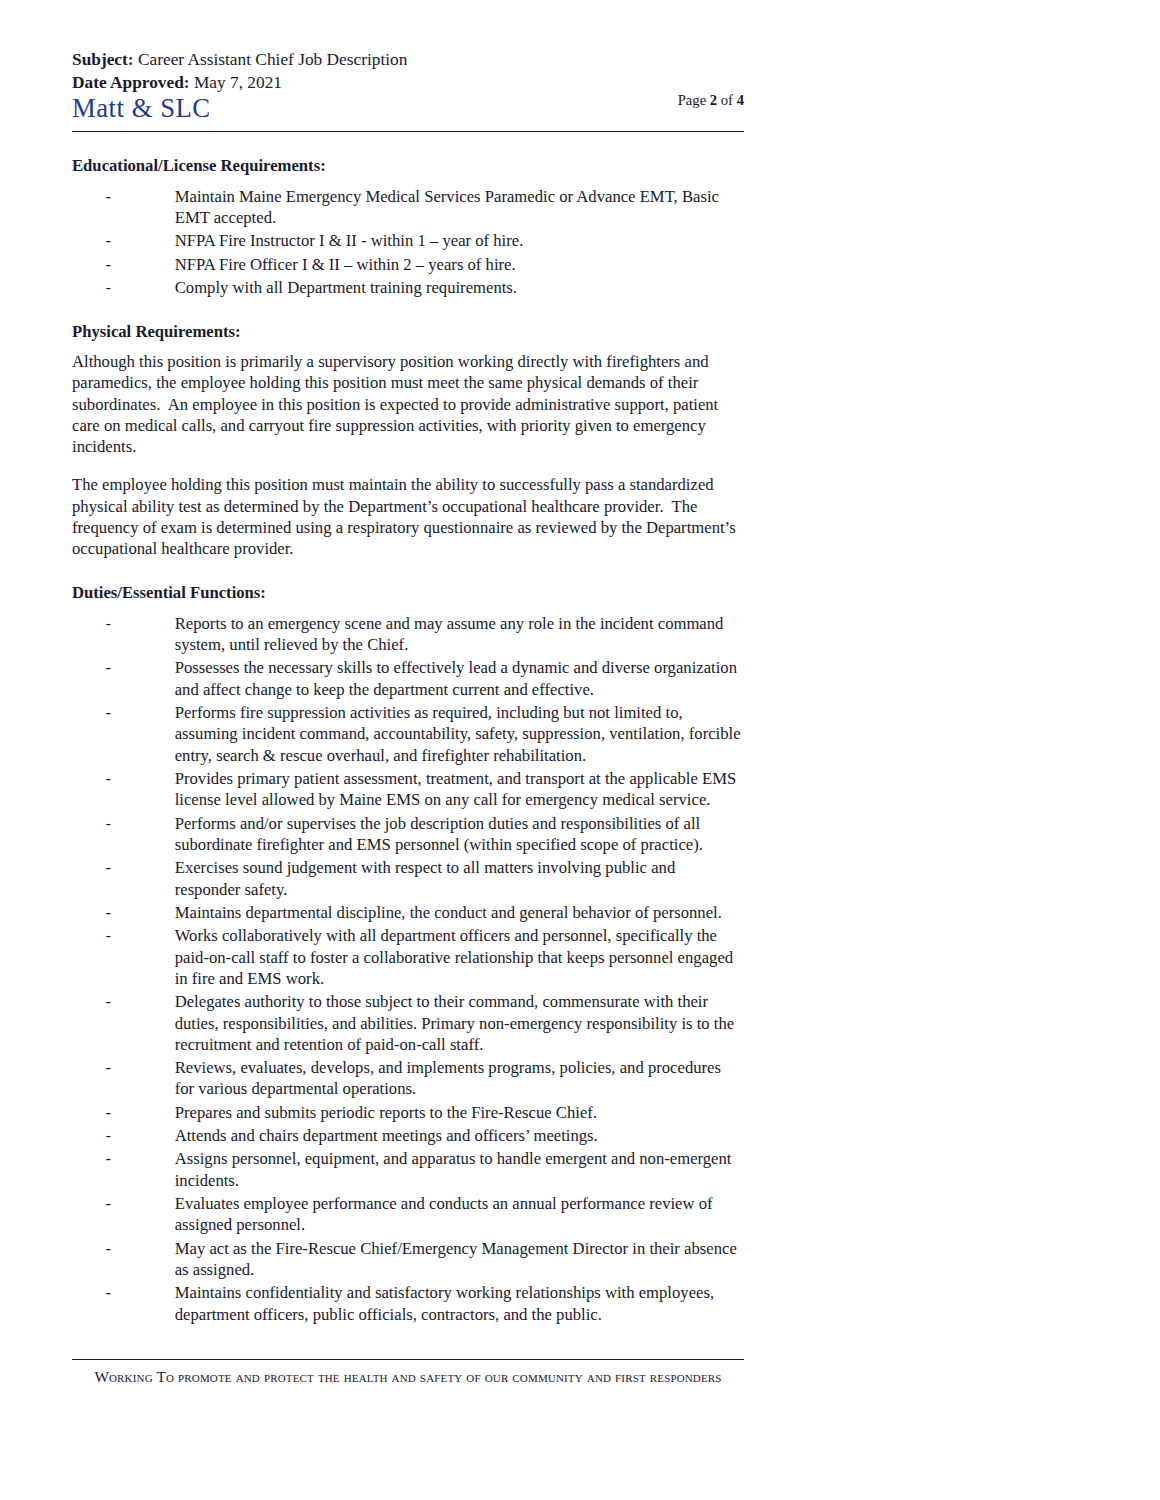Subject: Career Assistant Chief Job Description
Date Approved: May 7, 2021
Matt & SLC
Page 2 of 4
Educational/License Requirements:
Maintain Maine Emergency Medical Services Paramedic or Advance EMT, Basic EMT accepted.
NFPA Fire Instructor I & II - within 1 – year of hire.
NFPA Fire Officer I & II – within 2 – years of hire.
Comply with all Department training requirements.
Physical Requirements:
Although this position is primarily a supervisory position working directly with firefighters and paramedics, the employee holding this position must meet the same physical demands of their subordinates. An employee in this position is expected to provide administrative support, patient care on medical calls, and carryout fire suppression activities, with priority given to emergency incidents.
The employee holding this position must maintain the ability to successfully pass a standardized physical ability test as determined by the Department’s occupational healthcare provider. The frequency of exam is determined using a respiratory questionnaire as reviewed by the Department’s occupational healthcare provider.
Duties/Essential Functions:
Reports to an emergency scene and may assume any role in the incident command system, until relieved by the Chief.
Possesses the necessary skills to effectively lead a dynamic and diverse organization and affect change to keep the department current and effective.
Performs fire suppression activities as required, including but not limited to, assuming incident command, accountability, safety, suppression, ventilation, forcible entry, search & rescue overhaul, and firefighter rehabilitation.
Provides primary patient assessment, treatment, and transport at the applicable EMS license level allowed by Maine EMS on any call for emergency medical service.
Performs and/or supervises the job description duties and responsibilities of all subordinate firefighter and EMS personnel (within specified scope of practice).
Exercises sound judgement with respect to all matters involving public and responder safety.
Maintains departmental discipline, the conduct and general behavior of personnel.
Works collaboratively with all department officers and personnel, specifically the paid-on-call staff to foster a collaborative relationship that keeps personnel engaged in fire and EMS work.
Delegates authority to those subject to their command, commensurate with their duties, responsibilities, and abilities. Primary non-emergency responsibility is to the recruitment and retention of paid-on-call staff.
Reviews, evaluates, develops, and implements programs, policies, and procedures for various departmental operations.
Prepares and submits periodic reports to the Fire-Rescue Chief.
Attends and chairs department meetings and officers’ meetings.
Assigns personnel, equipment, and apparatus to handle emergent and non-emergent incidents.
Evaluates employee performance and conducts an annual performance review of assigned personnel.
May act as the Fire-Rescue Chief/Emergency Management Director in their absence as assigned.
Maintains confidentiality and satisfactory working relationships with employees, department officers, public officials, contractors, and the public.
Working To promote and protect the health and safety of our community and first responders